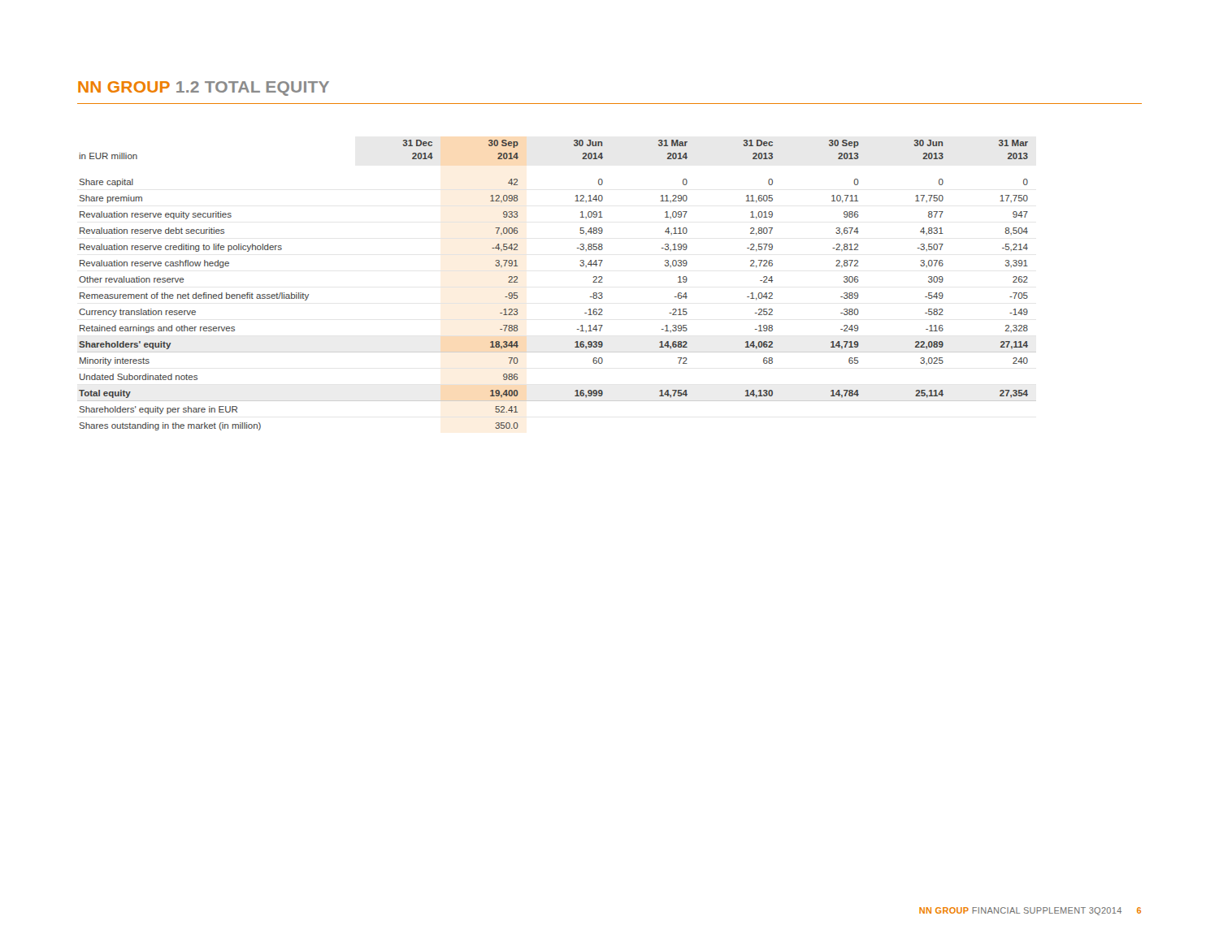NN GROUP 1.2 TOTAL EQUITY
| | 31 Dec | 30 Sep | 30 Jun | 31 Mar | 31 Dec | 30 Sep | 30 Jun | 31 Mar |
| --- | --- | --- | --- | --- | --- | --- | --- | --- |
| in EUR million | 2014 | 2014 | 2014 | 2014 | 2013 | 2013 | 2013 | 2013 |
| Share capital | | 42 | 0 | 0 | 0 | 0 | 0 | 0 |
| Share premium | | 12,098 | 12,140 | 11,290 | 11,605 | 10,711 | 17,750 | 17,750 |
| Revaluation reserve equity securities | | 933 | 1,091 | 1,097 | 1,019 | 986 | 877 | 947 |
| Revaluation reserve debt securities | | 7,006 | 5,489 | 4,110 | 2,807 | 3,674 | 4,831 | 8,504 |
| Revaluation reserve crediting to life policyholders | | -4,542 | -3,858 | -3,199 | -2,579 | -2,812 | -3,507 | -5,214 |
| Revaluation reserve cashflow hedge | | 3,791 | 3,447 | 3,039 | 2,726 | 2,872 | 3,076 | 3,391 |
| Other revaluation reserve | | 22 | 22 | 19 | -24 | 306 | 309 | 262 |
| Remeasurement of the net defined benefit asset/liability | | -95 | -83 | -64 | -1,042 | -389 | -549 | -705 |
| Currency translation reserve | | -123 | -162 | -215 | -252 | -380 | -582 | -149 |
| Retained earnings and other reserves | | -788 | -1,147 | -1,395 | -198 | -249 | -116 | 2,328 |
| Shareholders' equity | | 18,344 | 16,939 | 14,682 | 14,062 | 14,719 | 22,089 | 27,114 |
| Minority interests | | 70 | 60 | 72 | 68 | 65 | 3,025 | 240 |
| Undated Subordinated notes | | 986 | | | | | | |
| Total equity | | 19,400 | 16,999 | 14,754 | 14,130 | 14,784 | 25,114 | 27,354 |
| Shareholders' equity per share in EUR | | 52.41 | | | | | | |
| Shares outstanding in the market (in million) | | 350.0 | | | | | | |
NN GROUP FINANCIAL SUPPLEMENT 3Q20146